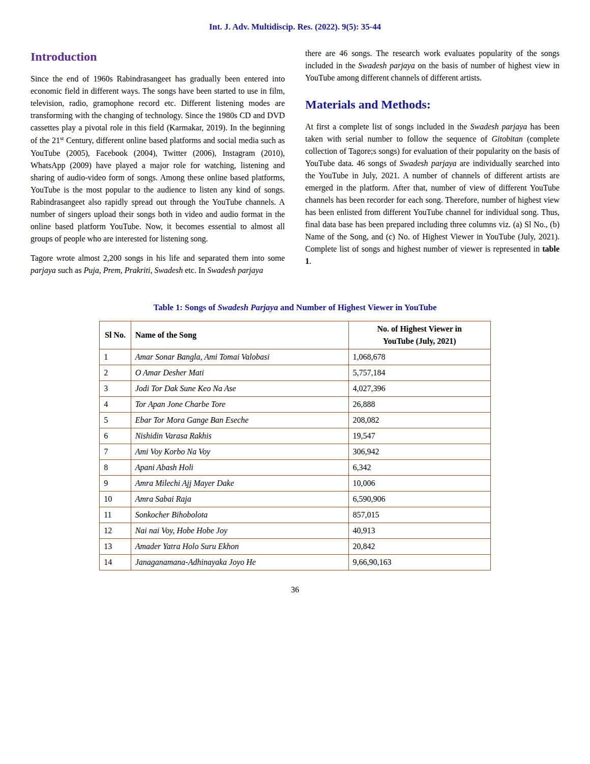Int. J. Adv. Multidiscip. Res. (2022). 9(5): 35-44
Introduction
Since the end of 1960s Rabindrasangeet has gradually been entered into economic field in different ways. The songs have been started to use in film, television, radio, gramophone record etc. Different listening modes are transforming with the changing of technology. Since the 1980s CD and DVD cassettes play a pivotal role in this field (Karmakar, 2019). In the beginning of the 21st Century, different online based platforms and social media such as YouTube (2005), Facebook (2004), Twitter (2006), Instagram (2010), WhatsApp (2009) have played a major role for watching, listening and sharing of audio-video form of songs. Among these online based platforms, YouTube is the most popular to the audience to listen any kind of songs. Rabindrasangeet also rapidly spread out through the YouTube channels. A number of singers upload their songs both in video and audio format in the online based platform YouTube. Now, it becomes essential to almost all groups of people who are interested for listening song.
Tagore wrote almost 2,200 songs in his life and separated them into some parjaya such as Puja, Prem, Prakriti, Swadesh etc. In Swadesh parjaya
there are 46 songs. The research work evaluates popularity of the songs included in the Swadesh parjaya on the basis of number of highest view in YouTube among different channels of different artists.
Materials and Methods:
At first a complete list of songs included in the Swadesh parjaya has been taken with serial number to follow the sequence of Gitobitan (complete collection of Tagore;s songs) for evaluation of their popularity on the basis of YouTube data. 46 songs of Swadesh parjaya are individually searched into the YouTube in July, 2021. A number of channels of different artists are emerged in the platform. After that, number of view of different YouTube channels has been recorder for each song. Therefore, number of highest view has been enlisted from different YouTube channel for individual song. Thus, final data base has been prepared including three columns viz. (a) Sl No., (b) Name of the Song, and (c) No. of Highest Viewer in YouTube (July, 2021). Complete list of songs and highest number of viewer is represented in table 1.
Table 1: Songs of Swadesh Parjaya and Number of Highest Viewer in YouTube
| Sl No. | Name of the Song | No. of Highest Viewer in YouTube (July, 2021) |
| --- | --- | --- |
| 1 | Amar Sonar Bangla, Ami Tomai Valobasi | 1,068,678 |
| 2 | O Amar Desher Mati | 5,757,184 |
| 3 | Jodi Tor Dak Sune Keo Na Ase | 4,027,396 |
| 4 | Tor Apan Jone Charbe Tore | 26,888 |
| 5 | Ebar Tor Mora Gange Ban Eseche | 208,082 |
| 6 | Nishidin Varasa Rakhis | 19,547 |
| 7 | Ami Voy Korbo Na Voy | 306,942 |
| 8 | Apani Abash Holi | 6,342 |
| 9 | Amra Milechi Ajj Mayer Dake | 10,006 |
| 10 | Amra Sabai Raja | 6,590,906 |
| 11 | Sonkocher Bihobolota | 857,015 |
| 12 | Nai nai Voy, Hobe Hobe Joy | 40,913 |
| 13 | Amader Yatra Holo Suru Ekhon | 20,842 |
| 14 | Janaganamana-Adhinayaka Joyo He | 9,66,90,163 |
36